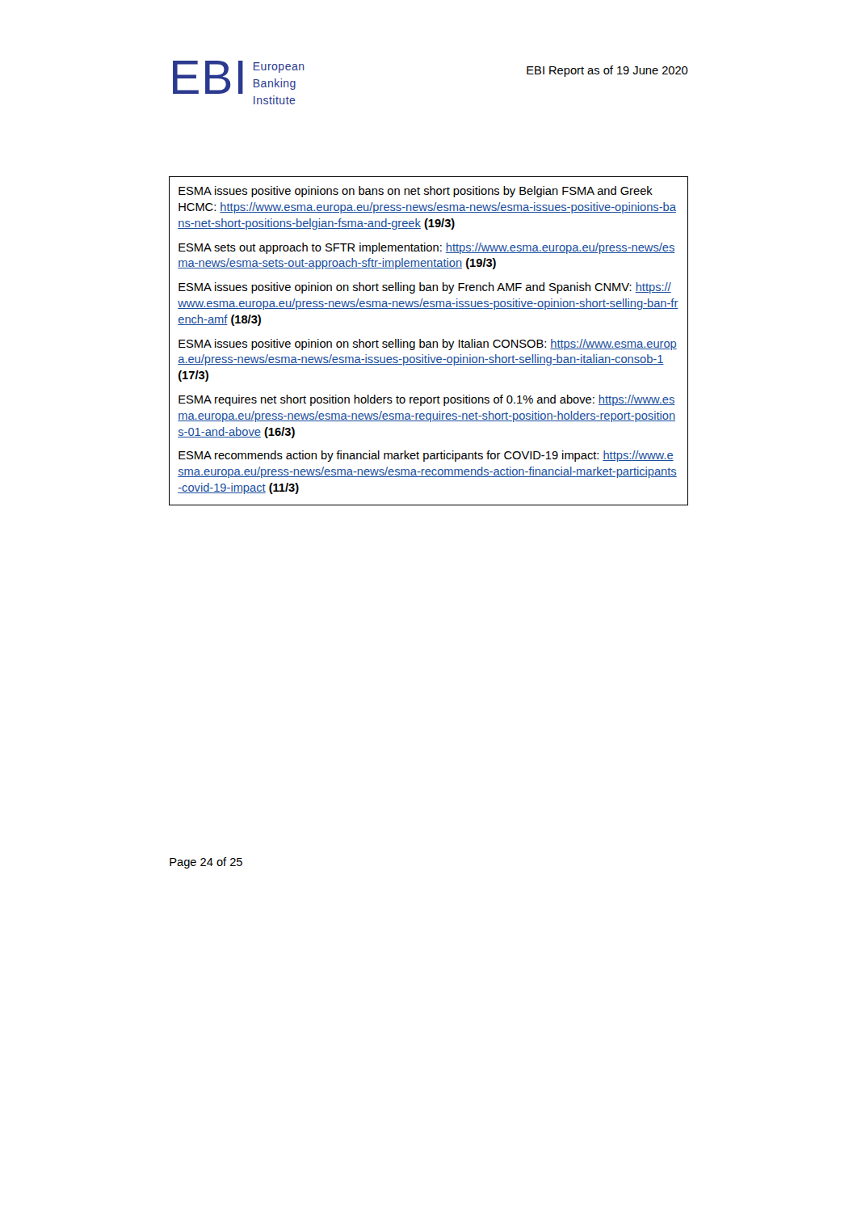EBI
European Banking Institute
EBI Report as of 19 June 2020
ESMA issues positive opinions on bans on net short positions by Belgian FSMA and Greek HCMC: https://www.esma.europa.eu/press-news/esma-news/esma-issues-positive-opinions-bans-net-short-positions-belgian-fsma-and-greek (19/3)
ESMA sets out approach to SFTR implementation: https://www.esma.europa.eu/press-news/esma-news/esma-sets-out-approach-sftr-implementation (19/3)
ESMA issues positive opinion on short selling ban by French AMF and Spanish CNMV: https://www.esma.europa.eu/press-news/esma-news/esma-issues-positive-opinion-short-selling-ban-french-amf (18/3)
ESMA issues positive opinion on short selling ban by Italian CONSOB: https://www.esma.europa.eu/press-news/esma-news/esma-issues-positive-opinion-short-selling-ban-italian-consob-1 (17/3)
ESMA requires net short position holders to report positions of 0.1% and above: https://www.esma.europa.eu/press-news/esma-news/esma-requires-net-short-position-holders-report-positions-01-and-above (16/3)
ESMA recommends action by financial market participants for COVID-19 impact: https://www.esma.europa.eu/press-news/esma-news/esma-recommends-action-financial-market-participants-covid-19-impact (11/3)
Page 24 of 25